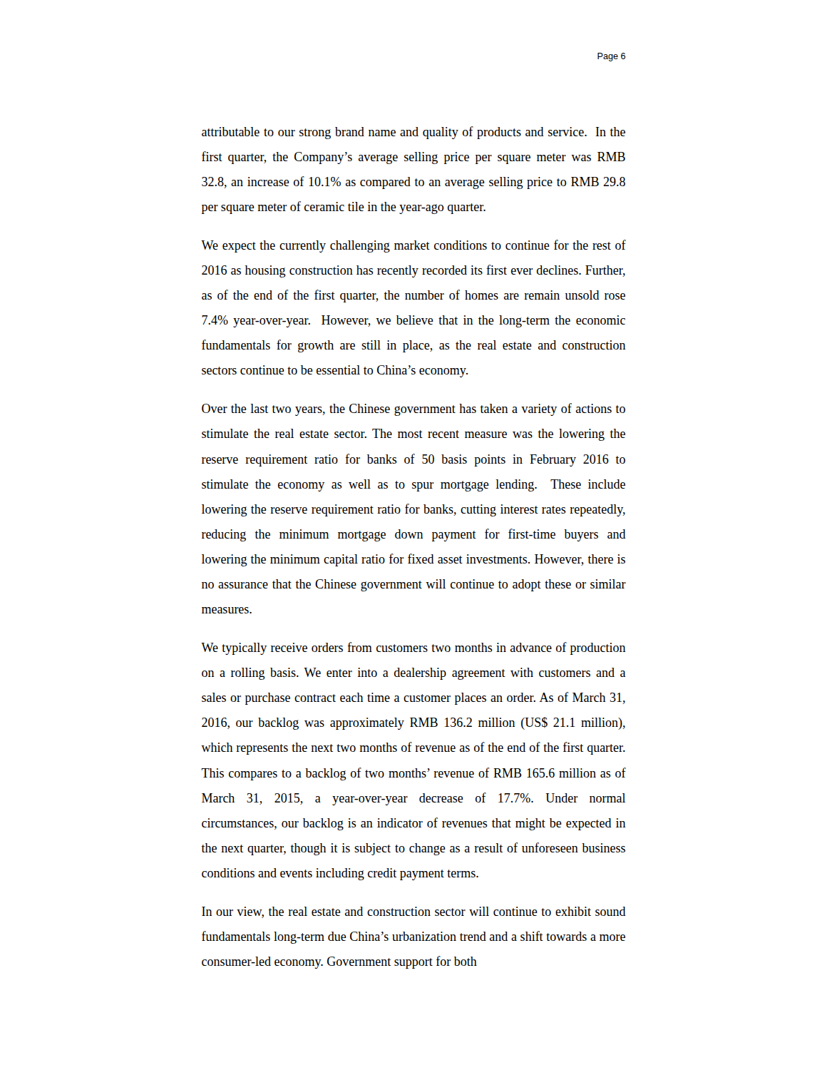Page 6
attributable to our strong brand name and quality of products and service. In the first quarter, the Company’s average selling price per square meter was RMB 32.8, an increase of 10.1% as compared to an average selling price to RMB 29.8 per square meter of ceramic tile in the year-ago quarter.
We expect the currently challenging market conditions to continue for the rest of 2016 as housing construction has recently recorded its first ever declines. Further, as of the end of the first quarter, the number of homes are remain unsold rose 7.4% year-over-year. However, we believe that in the long-term the economic fundamentals for growth are still in place, as the real estate and construction sectors continue to be essential to China’s economy.
Over the last two years, the Chinese government has taken a variety of actions to stimulate the real estate sector. The most recent measure was the lowering the reserve requirement ratio for banks of 50 basis points in February 2016 to stimulate the economy as well as to spur mortgage lending. These include lowering the reserve requirement ratio for banks, cutting interest rates repeatedly, reducing the minimum mortgage down payment for first-time buyers and lowering the minimum capital ratio for fixed asset investments. However, there is no assurance that the Chinese government will continue to adopt these or similar measures.
We typically receive orders from customers two months in advance of production on a rolling basis. We enter into a dealership agreement with customers and a sales or purchase contract each time a customer places an order. As of March 31, 2016, our backlog was approximately RMB 136.2 million (US$ 21.1 million), which represents the next two months of revenue as of the end of the first quarter. This compares to a backlog of two months’ revenue of RMB 165.6 million as of March 31, 2015, a year-over-year decrease of 17.7%. Under normal circumstances, our backlog is an indicator of revenues that might be expected in the next quarter, though it is subject to change as a result of unforeseen business conditions and events including credit payment terms.
In our view, the real estate and construction sector will continue to exhibit sound fundamentals long-term due China’s urbanization trend and a shift towards a more consumer-led economy. Government support for both